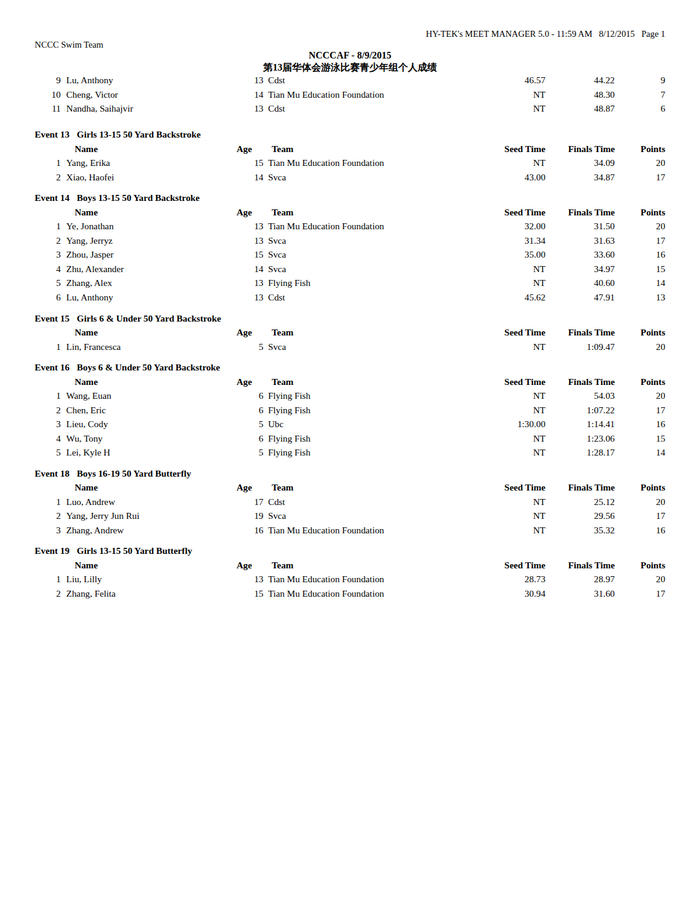HY-TEK's MEET MANAGER 5.0 - 11:59 AM 8/12/2015 Page 1
NCCC Swim Team
NCCCAF - 8/9/2015
第13届华体会游泳比赛青少年组个人成绩
| 9 | Lu, Anthony | 13 | Cdst | 46.57 | 44.22 | 9 |
| 10 | Cheng, Victor | 14 | Tian Mu Education Foundation | NT | 48.30 | 7 |
| 11 | Nandha, Saihajvir | 13 | Cdst | NT | 48.87 | 6 |
| Event 13 Girls 13-15 50 Yard Backstroke |
| | Name | Age | Team | Seed Time | Finals Time | Points |
| 1 | Yang, Erika | 15 | Tian Mu Education Foundation | NT | 34.09 | 20 |
| 2 | Xiao, Haofei | 14 | Svca | 43.00 | 34.87 | 17 |
| Event 14 Boys 13-15 50 Yard Backstroke |
| | Name | Age | Team | Seed Time | Finals Time | Points |
| 1 | Ye, Jonathan | 13 | Tian Mu Education Foundation | 32.00 | 31.50 | 20 |
| 2 | Yang, Jerryz | 13 | Svca | 31.34 | 31.63 | 17 |
| 3 | Zhou, Jasper | 15 | Svca | 35.00 | 33.60 | 16 |
| 4 | Zhu, Alexander | 14 | Svca | NT | 34.97 | 15 |
| 5 | Zhang, Alex | 13 | Flying Fish | NT | 40.60 | 14 |
| 6 | Lu, Anthony | 13 | Cdst | 45.62 | 47.91 | 13 |
| Event 15 Girls 6 & Under 50 Yard Backstroke |
| | Name | Age | Team | Seed Time | Finals Time | Points |
| 1 | Lin, Francesca | 5 | Svca | NT | 1:09.47 | 20 |
| Event 16 Boys 6 & Under 50 Yard Backstroke |
| | Name | Age | Team | Seed Time | Finals Time | Points |
| 1 | Wang, Euan | 6 | Flying Fish | NT | 54.03 | 20 |
| 2 | Chen, Eric | 6 | Flying Fish | NT | 1:07.22 | 17 |
| 3 | Lieu, Cody | 5 | Ubc | 1:30.00 | 1:14.41 | 16 |
| 4 | Wu, Tony | 6 | Flying Fish | NT | 1:23.06 | 15 |
| 5 | Lei, Kyle H | 5 | Flying Fish | NT | 1:28.17 | 14 |
| Event 18 Boys 16-19 50 Yard Butterfly |
| | Name | Age | Team | Seed Time | Finals Time | Points |
| 1 | Luo, Andrew | 17 | Cdst | NT | 25.12 | 20 |
| 2 | Yang, Jerry Jun Rui | 19 | Svca | NT | 29.56 | 17 |
| 3 | Zhang, Andrew | 16 | Tian Mu Education Foundation | NT | 35.32 | 16 |
| Event 19 Girls 13-15 50 Yard Butterfly |
| | Name | Age | Team | Seed Time | Finals Time | Points |
| 1 | Liu, Lilly | 13 | Tian Mu Education Foundation | 28.73 | 28.97 | 20 |
| 2 | Zhang, Felita | 15 | Tian Mu Education Foundation | 30.94 | 31.60 | 17 |